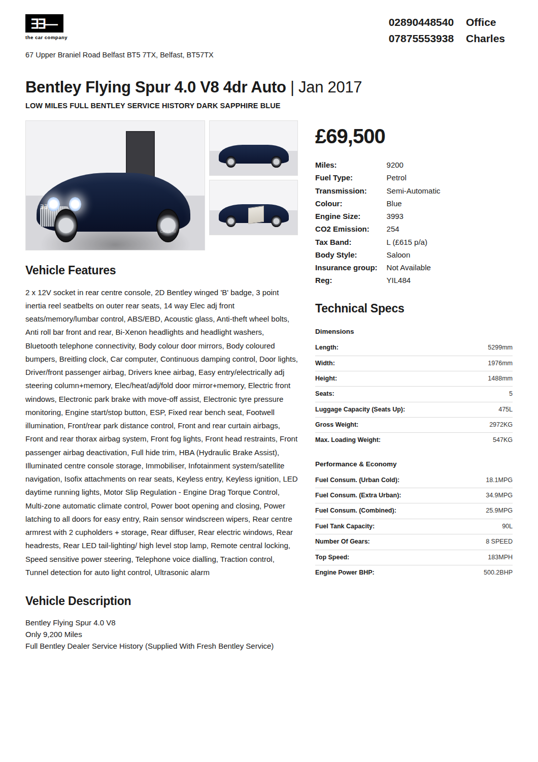∃∃—
the car company
02890448540 Office
07875553938 Charles
67 Upper Braniel Road Belfast BT5 7TX, Belfast, BT57TX
Bentley Flying Spur 4.0 V8 4dr Auto | Jan 2017
LOW MILES FULL BENTLEY SERVICE HISTORY DARK SAPPHIRE BLUE
∃∃—
CARS NI
Vehicle Features
2 x 12V socket in rear centre console, 2D Bentley winged 'B' badge, 3 point inertia reel seatbelts on outer rear seats, 14 way Elec adj front seats/memory/lumbar control, ABS/EBD, Acoustic glass, Anti-theft wheel bolts, Anti roll bar front and rear, Bi-Xenon headlights and headlight washers, Bluetooth telephone connectivity, Body colour door mirrors, Body coloured bumpers, Breitling clock, Car computer, Continuous damping control, Door lights, Driver/front passenger airbag, Drivers knee airbag, Easy entry/electrically adj steering column+memory, Elec/heat/adj/fold door mirror+memory, Electric front windows, Electronic park brake with move-off assist, Electronic tyre pressure monitoring, Engine start/stop button, ESP, Fixed rear bench seat, Footwell illumination, Front/rear park distance control, Front and rear curtain airbags, Front and rear thorax airbag system, Front fog lights, Front head restraints, Front passenger airbag deactivation, Full hide trim, HBA (Hydraulic Brake Assist), Illuminated centre console storage, Immobiliser, Infotainment system/satellite navigation, Isofix attachments on rear seats, Keyless entry, Keyless ignition, LED daytime running lights, Motor Slip Regulation - Engine Drag Torque Control, Multi-zone automatic climate control, Power boot opening and closing, Power latching to all doors for easy entry, Rain sensor windscreen wipers, Rear centre armrest with 2 cupholders + storage, Rear diffuser, Rear electric windows, Rear headrests, Rear LED tail-lighting/ high level stop lamp, Remote central locking, Speed sensitive power steering, Telephone voice dialling, Traction control, Tunnel detection for auto light control, Ultrasonic alarm
Vehicle Description
Bentley Flying Spur 4.0 V8
Only 9,200 Miles
Full Bentley Dealer Service History (Supplied With Fresh Bentley Service)
£69,500
Miles:
9200
Fuel Type:
Petrol
Transmission:
Semi-Automatic
Colour:
Blue
Engine Size:
3993
CO2 Emission:
254
Tax Band:
L (£615 p/a)
Body Style:
Saloon
Insurance group:
Not Available
Reg:
YIL484
Technical Specs
Dimensions
| Length: | 5299mm |
| Width: | 1976mm |
| Height: | 1488mm |
| Seats: | 5 |
| Luggage Capacity (Seats Up): | 475L |
| Gross Weight: | 2972KG |
| Max. Loading Weight: | 547KG |
Performance & Economy
| Fuel Consum. (Urban Cold): | 18.1MPG |
| Fuel Consum. (Extra Urban): | 34.9MPG |
| Fuel Consum. (Combined): | 25.9MPG |
| Fuel Tank Capacity: | 90L |
| Number Of Gears: | 8 SPEED |
| Top Speed: | 183MPH |
| Engine Power BHP: | 500.2BHP |